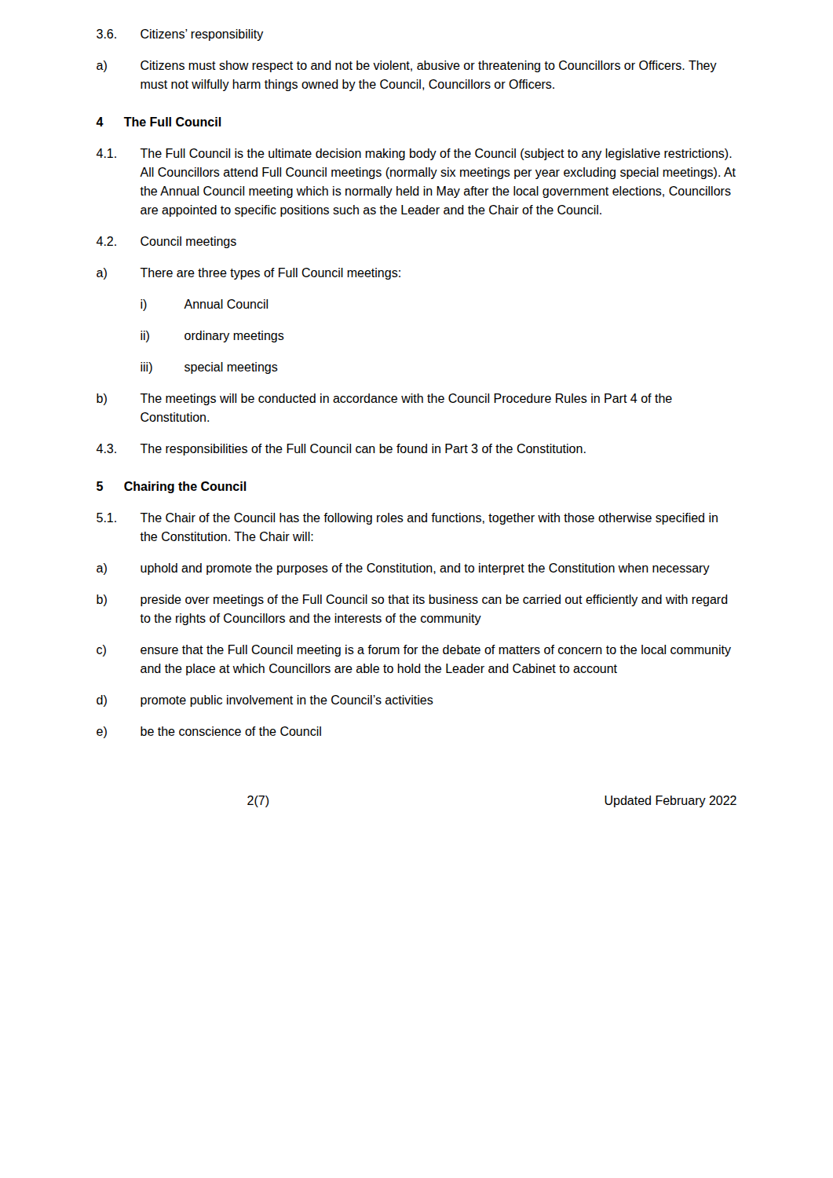3.6. Citizens’ responsibility
a) Citizens must show respect to and not be violent, abusive or threatening to Councillors or Officers. They must not wilfully harm things owned by the Council, Councillors or Officers.
4 The Full Council
4.1. The Full Council is the ultimate decision making body of the Council (subject to any legislative restrictions). All Councillors attend Full Council meetings (normally six meetings per year excluding special meetings). At the Annual Council meeting which is normally held in May after the local government elections, Councillors are appointed to specific positions such as the Leader and the Chair of the Council.
4.2. Council meetings
a) There are three types of Full Council meetings:
i) Annual Council
ii) ordinary meetings
iii) special meetings
b) The meetings will be conducted in accordance with the Council Procedure Rules in Part 4 of the Constitution.
4.3. The responsibilities of the Full Council can be found in Part 3 of the Constitution.
5 Chairing the Council
5.1. The Chair of the Council has the following roles and functions, together with those otherwise specified in the Constitution. The Chair will:
a) uphold and promote the purposes of the Constitution, and to interpret the Constitution when necessary
b) preside over meetings of the Full Council so that its business can be carried out efficiently and with regard to the rights of Councillors and the interests of the community
c) ensure that the Full Council meeting is a forum for the debate of matters of concern to the local community and the place at which Councillors are able to hold the Leader and Cabinet to account
d) promote public involvement in the Council’s activities
e) be the conscience of the Council
2(7) Updated February 2022